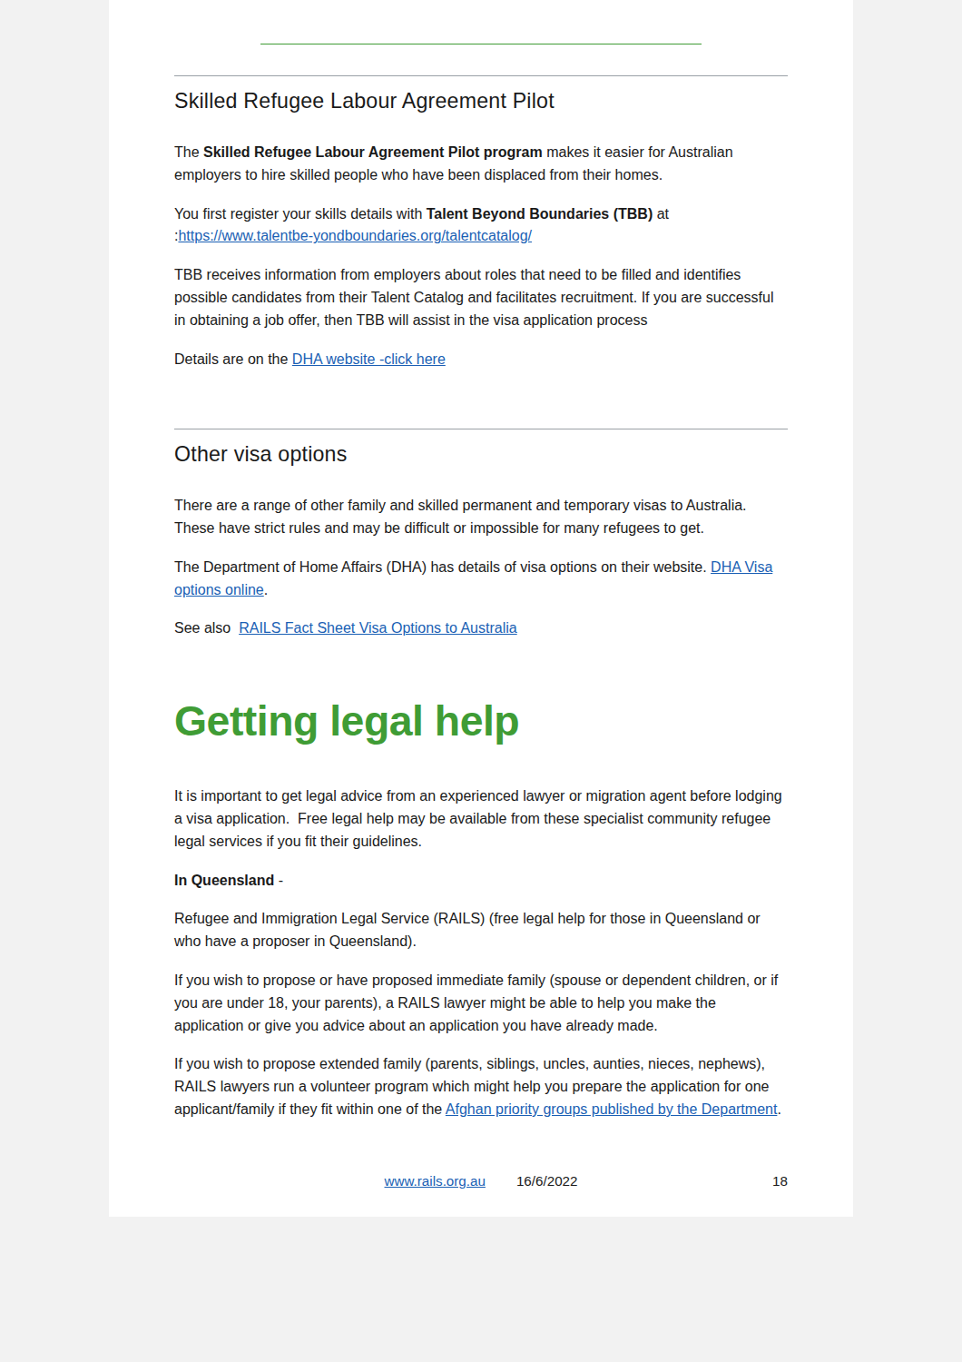Skilled Refugee Labour Agreement Pilot
The Skilled Refugee Labour Agreement Pilot program makes it easier for Australian employers to hire skilled people who have been displaced from their homes.
You first register your skills details with Talent Beyond Boundaries (TBB) at :https://www.talentbe-yondboundaries.org/talentcatalog/
TBB receives information from employers about roles that need to be filled and identifies possible candidates from their Talent Catalog and facilitates recruitment. If you are successful in obtaining a job offer, then TBB will assist in the visa application process
Details are on the DHA website -click here
Other visa options
There are a range of other family and skilled permanent and temporary visas to Australia. These have strict rules and may be difficult or impossible for many refugees to get.
The Department of Home Affairs (DHA) has details of visa options on their website. DHA Visa options online.
See also RAILS Fact Sheet Visa Options to Australia
Getting legal help
It is important to get legal advice from an experienced lawyer or migration agent before lodging a visa application. Free legal help may be available from these specialist community refugee legal services if you fit their guidelines.
In Queensland -
Refugee and Immigration Legal Service (RAILS) (free legal help for those in Queensland or who have a proposer in Queensland).
If you wish to propose or have proposed immediate family (spouse or dependent children, or if you are under 18, your parents), a RAILS lawyer might be able to help you make the application or give you advice about an application you have already made.
If you wish to propose extended family (parents, siblings, uncles, aunties, nieces, nephews), RAILS lawyers run a volunteer program which might help you prepare the application for one applicant/family if they fit within one of the Afghan priority groups published by the Department.
www.rails.org.au 16/6/2022 18